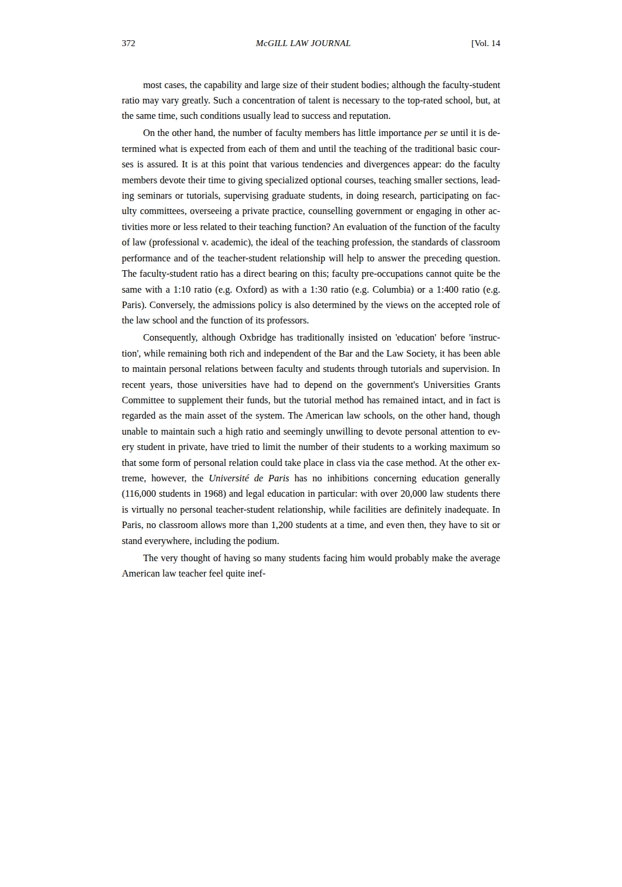372 McGILL LAW JOURNAL [Vol. 14
most cases, the capability and large size of their student bodies; although the faculty-student ratio may vary greatly. Such a concentration of talent is necessary to the top-rated school, but, at the same time, such conditions usually lead to success and reputation.
On the other hand, the number of faculty members has little importance per se until it is determined what is expected from each of them and until the teaching of the traditional basic courses is assured. It is at this point that various tendencies and divergences appear: do the faculty members devote their time to giving specialized optional courses, teaching smaller sections, leading seminars or tutorials, supervising graduate students, in doing research, participating on faculty committees, overseeing a private practice, counselling government or engaging in other activities more or less related to their teaching function? An evaluation of the function of the faculty of law (professional v. academic), the ideal of the teaching profession, the standards of classroom performance and of the teacher-student relationship will help to answer the preceding question. The faculty-student ratio has a direct bearing on this; faculty pre-occupations cannot quite be the same with a 1:10 ratio (e.g. Oxford) as with a 1:30 ratio (e.g. Columbia) or a 1:400 ratio (e.g. Paris). Conversely, the admissions policy is also determined by the views on the accepted role of the law school and the function of its professors.
Consequently, although Oxbridge has traditionally insisted on 'education' before 'instruction', while remaining both rich and independent of the Bar and the Law Society, it has been able to maintain personal relations between faculty and students through tutorials and supervision. In recent years, those universities have had to depend on the government's Universities Grants Committee to supplement their funds, but the tutorial method has remained intact, and in fact is regarded as the main asset of the system. The American law schools, on the other hand, though unable to maintain such a high ratio and seemingly unwilling to devote personal attention to every student in private, have tried to limit the number of their students to a working maximum so that some form of personal relation could take place in class via the case method. At the other extreme, however, the Université de Paris has no inhibitions concerning education generally (116,000 students in 1968) and legal education in particular: with over 20,000 law students there is virtually no personal teacher-student relationship, while facilities are definitely inadequate. In Paris, no classroom allows more than 1,200 students at a time, and even then, they have to sit or stand everywhere, including the podium.
The very thought of having so many students facing him would probably make the average American law teacher feel quite inef-